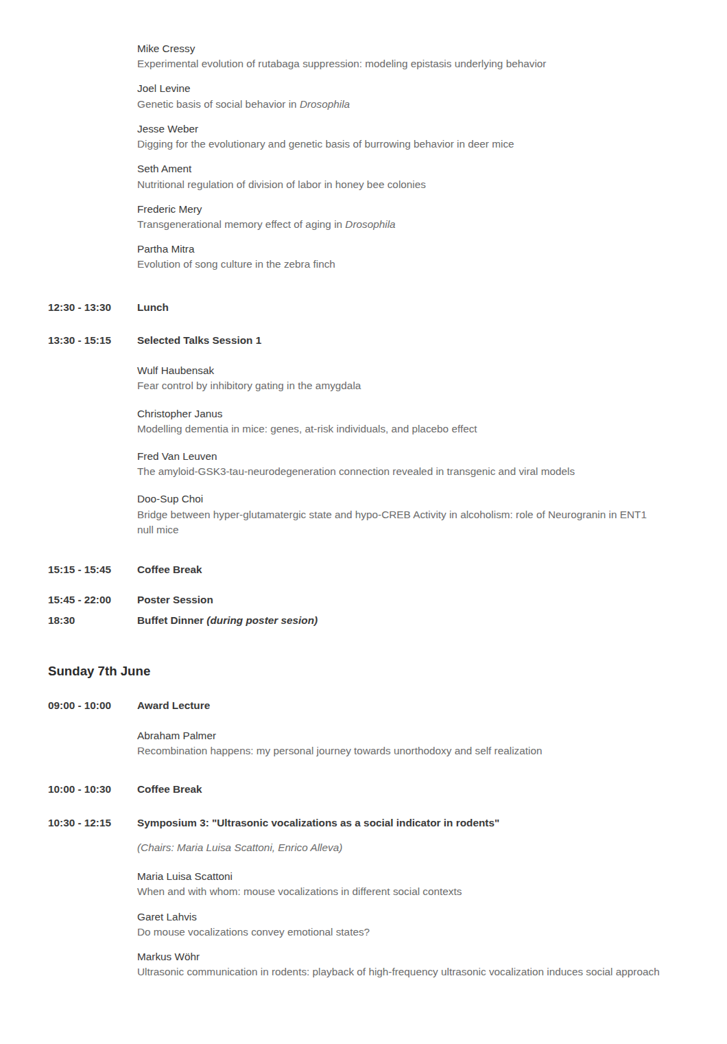Mike Cressy
Experimental evolution of rutabaga suppression: modeling epistasis underlying behavior
Joel Levine
Genetic basis of social behavior in Drosophila
Jesse Weber
Digging for the evolutionary and genetic basis of burrowing behavior in deer mice
Seth Ament
Nutritional regulation of division of labor in honey bee colonies
Frederic Mery
Transgenerational memory effect of aging in Drosophila
Partha Mitra
Evolution of song culture in the zebra finch
12:30 - 13:30
Lunch
13:30 - 15:15
Selected Talks Session 1
Wulf Haubensak
Fear control by inhibitory gating in the amygdala
Christopher Janus
Modelling dementia in mice: genes, at-risk individuals, and placebo effect
Fred Van Leuven
The amyloid-GSK3-tau-neurodegeneration connection revealed in transgenic and viral models
Doo-Sup Choi
Bridge between hyper-glutamatergic state and hypo-CREB Activity in alcoholism: role of Neurogranin in ENT1 null mice
15:15 - 15:45
Coffee Break
15:45 - 22:00
Poster Session
18:30
Buffet Dinner (during poster sesion)
Sunday 7th June
09:00 - 10:00
Award Lecture
Abraham Palmer
Recombination happens: my personal journey towards unorthodoxy and self realization
10:00 - 10:30
Coffee Break
10:30 - 12:15
Symposium 3: "Ultrasonic vocalizations as a social indicator in rodents"
(Chairs: Maria Luisa Scattoni, Enrico Alleva)
Maria Luisa Scattoni
When and with whom: mouse vocalizations in different social contexts
Garet Lahvis
Do mouse vocalizations convey emotional states?
Markus Wöhr
Ultrasonic communication in rodents: playback of high-frequency ultrasonic vocalization induces social approach